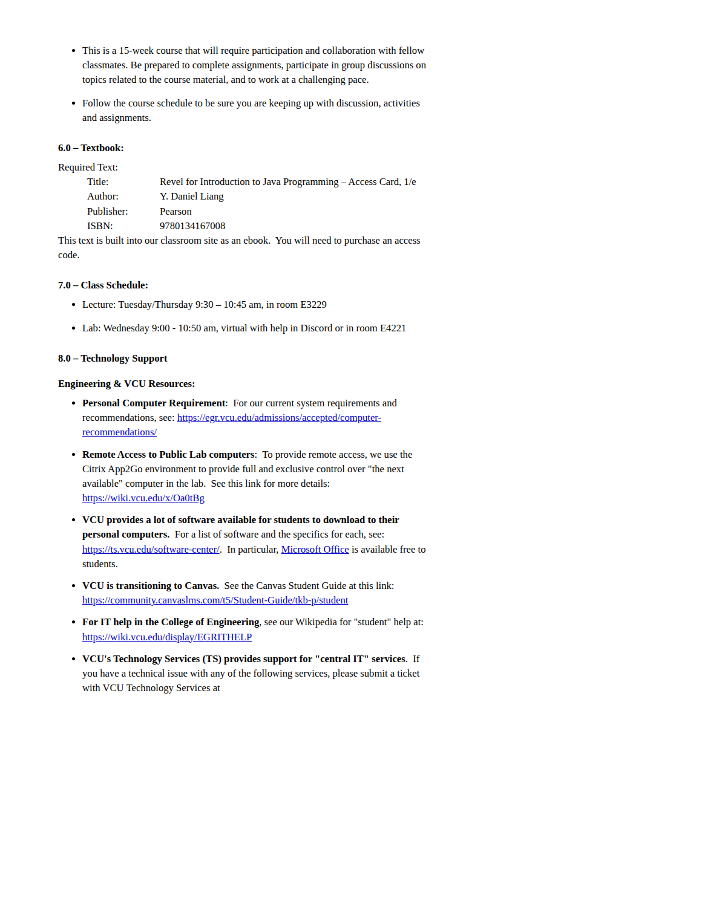This is a 15-week course that will require participation and collaboration with fellow classmates. Be prepared to complete assignments, participate in group discussions on topics related to the course material, and to work at a challenging pace.
Follow the course schedule to be sure you are keeping up with discussion, activities and assignments.
6.0 – Textbook:
Required Text:
| Title: | Revel for Introduction to Java Programming – Access Card, 1/e |
| Author: | Y. Daniel Liang |
| Publisher: | Pearson |
| ISBN: | 9780134167008 |
This text is built into our classroom site as an ebook. You will need to purchase an access code.
7.0 – Class Schedule:
Lecture: Tuesday/Thursday 9:30 – 10:45 am, in room E3229
Lab: Wednesday 9:00 - 10:50 am, virtual with help in Discord or in room E4221
8.0 – Technology Support
Engineering & VCU Resources:
Personal Computer Requirement: For our current system requirements and recommendations, see: https://egr.vcu.edu/admissions/accepted/computer-recommendations/
Remote Access to Public Lab computers: To provide remote access, we use the Citrix App2Go environment to provide full and exclusive control over "the next available" computer in the lab. See this link for more details: https://wiki.vcu.edu/x/Oa0tBg
VCU provides a lot of software available for students to download to their personal computers. For a list of software and the specifics for each, see: https://ts.vcu.edu/software-center/. In particular, Microsoft Office is available free to students.
VCU is transitioning to Canvas. See the Canvas Student Guide at this link: https://community.canvaslms.com/t5/Student-Guide/tkb-p/student
For IT help in the College of Engineering, see our Wikipedia for "student" help at: https://wiki.vcu.edu/display/EGRITHELP
VCU's Technology Services (TS) provides support for "central IT" services. If you have a technical issue with any of the following services, please submit a ticket with VCU Technology Services at